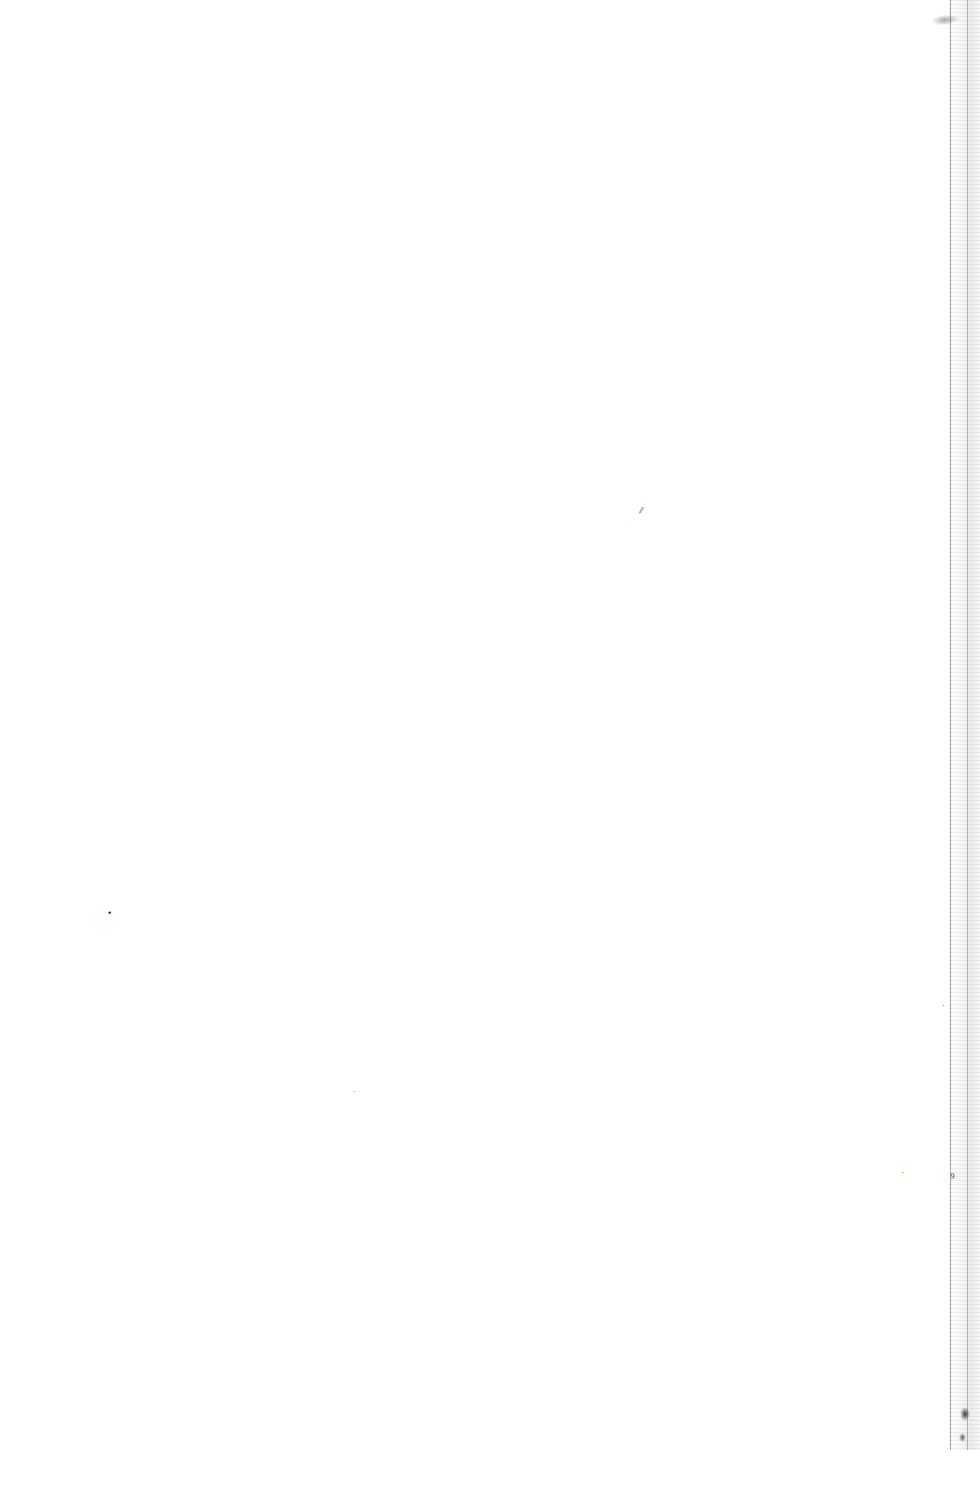• ⁄⁄ · ·
·
9